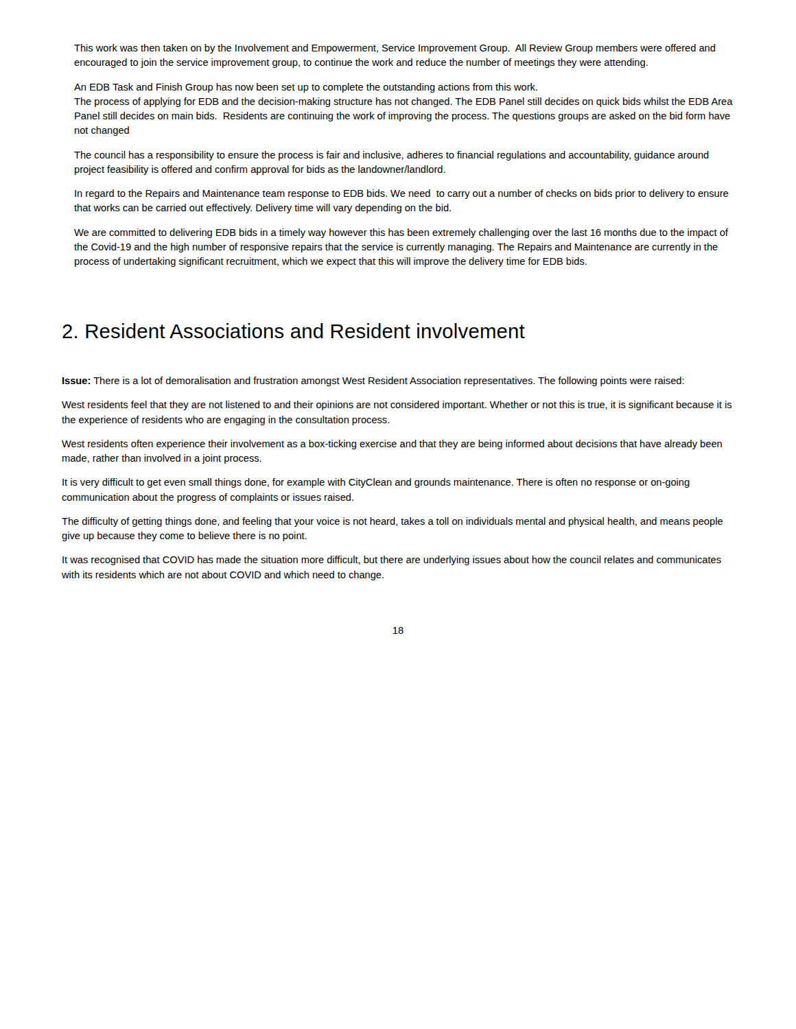This work was then taken on by the Involvement and Empowerment, Service Improvement Group. All Review Group members were offered and encouraged to join the service improvement group, to continue the work and reduce the number of meetings they were attending.
An EDB Task and Finish Group has now been set up to complete the outstanding actions from this work.
The process of applying for EDB and the decision-making structure has not changed. The EDB Panel still decides on quick bids whilst the EDB Area Panel still decides on main bids. Residents are continuing the work of improving the process. The questions groups are asked on the bid form have not changed
The council has a responsibility to ensure the process is fair and inclusive, adheres to financial regulations and accountability, guidance around project feasibility is offered and confirm approval for bids as the landowner/landlord.
In regard to the Repairs and Maintenance team response to EDB bids. We need to carry out a number of checks on bids prior to delivery to ensure that works can be carried out effectively. Delivery time will vary depending on the bid.
We are committed to delivering EDB bids in a timely way however this has been extremely challenging over the last 16 months due to the impact of the Covid-19 and the high number of responsive repairs that the service is currently managing. The Repairs and Maintenance are currently in the process of undertaking significant recruitment, which we expect that this will improve the delivery time for EDB bids.
2. Resident Associations and Resident involvement
Issue: There is a lot of demoralisation and frustration amongst West Resident Association representatives. The following points were raised:
West residents feel that they are not listened to and their opinions are not considered important. Whether or not this is true, it is significant because it is the experience of residents who are engaging in the consultation process.
West residents often experience their involvement as a box-ticking exercise and that they are being informed about decisions that have already been made, rather than involved in a joint process.
It is very difficult to get even small things done, for example with CityClean and grounds maintenance. There is often no response or on-going communication about the progress of complaints or issues raised.
The difficulty of getting things done, and feeling that your voice is not heard, takes a toll on individuals mental and physical health, and means people give up because they come to believe there is no point.
It was recognised that COVID has made the situation more difficult, but there are underlying issues about how the council relates and communicates with its residents which are not about COVID and which need to change.
18